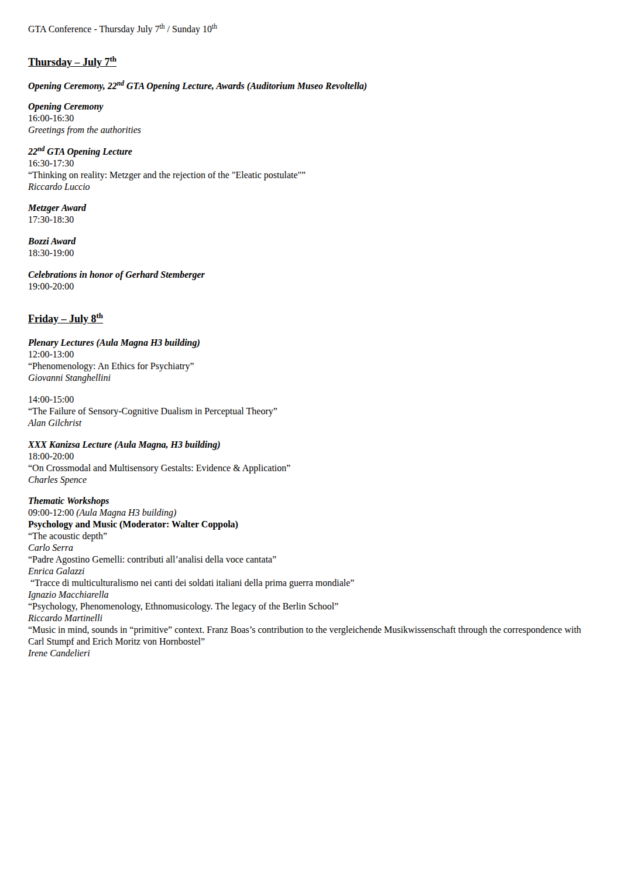GTA Conference - Thursday July 7th / Sunday 10th
Thursday – July 7th
Opening Ceremony, 22nd GTA Opening Lecture, Awards (Auditorium Museo Revoltella)
Opening Ceremony
16:00-16:30
Greetings from the authorities
22nd GTA Opening Lecture
16:30-17:30
“Thinking on reality: Metzger and the rejection of the "Eleatic postulate"”
Riccardo Luccio
Metzger Award
17:30-18:30
Bozzi Award
18:30-19:00
Celebrations in honor of Gerhard Stemberger
19:00-20:00
Friday – July 8th
Plenary Lectures (Aula Magna H3 building)
12:00-13:00
“Phenomenology: An Ethics for Psychiatry”
Giovanni Stanghellini
14:00-15:00
“The Failure of Sensory-Cognitive Dualism in Perceptual Theory”
Alan Gilchrist
XXX Kanizsa Lecture (Aula Magna, H3 building)
18:00-20:00
“On Crossmodal and Multisensory Gestalts: Evidence & Application”
Charles Spence
Thematic Workshops
09:00-12:00 (Aula Magna H3 building)
Psychology and Music (Moderator: Walter Coppola)
“The acoustic depth”
Carlo Serra
“Padre Agostino Gemelli: contributi all’analisi della voce cantata”
Enrica Galazzi
“Tracce di multiculturalismo nei canti dei soldati italiani della prima guerra mondiale”
Ignazio Macchiarella
“Psychology, Phenomenology, Ethnomusicology. The legacy of the Berlin School”
Riccardo Martinelli
“Music in mind, sounds in “primitive” context. Franz Boas’s contribution to the vergleichende Musikwissenschaft through the correspondence with Carl Stumpf and Erich Moritz von Hornbostel”
Irene Candelieri